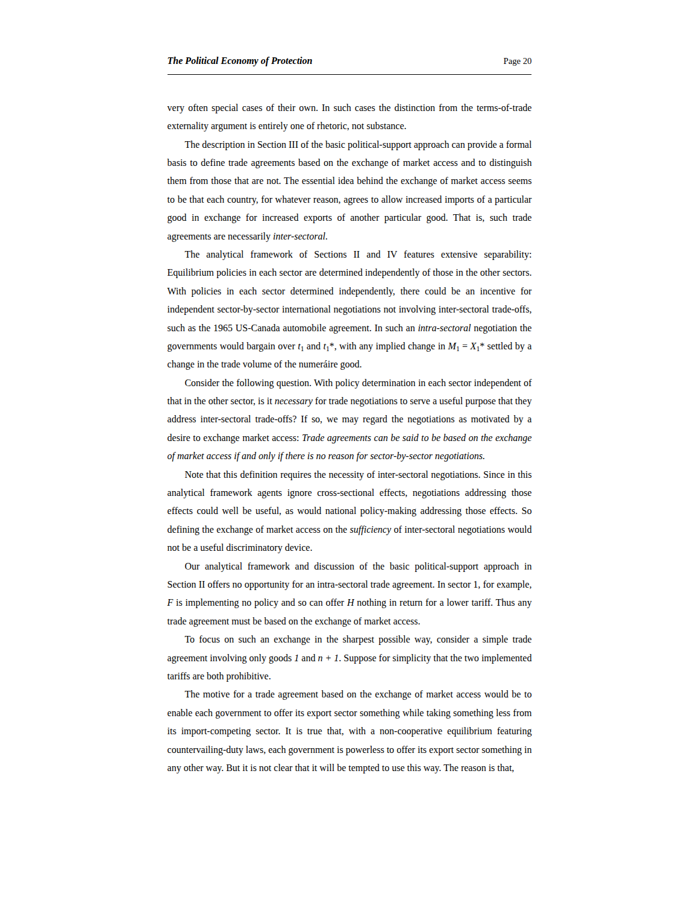The Political Economy of Protection Page 20
very often special cases of their own. In such cases the distinction from the terms-of-trade externality argument is entirely one of rhetoric, not substance.
The description in Section III of the basic political-support approach can provide a formal basis to define trade agreements based on the exchange of market access and to distinguish them from those that are not. The essential idea behind the exchange of market access seems to be that each country, for whatever reason, agrees to allow increased imports of a particular good in exchange for increased exports of another particular good. That is, such trade agreements are necessarily inter-sectoral.
The analytical framework of Sections II and IV features extensive separability: Equilibrium policies in each sector are determined independently of those in the other sectors. With policies in each sector determined independently, there could be an incentive for independent sector-by-sector international negotiations not involving inter-sectoral trade-offs, such as the 1965 US-Canada automobile agreement. In such an intra-sectoral negotiation the governments would bargain over t1 and t1*, with any implied change in M1 = X1* settled by a change in the trade volume of the numeráire good.
Consider the following question. With policy determination in each sector independent of that in the other sector, is it necessary for trade negotiations to serve a useful purpose that they address inter-sectoral trade-offs? If so, we may regard the negotiations as motivated by a desire to exchange market access: Trade agreements can be said to be based on the exchange of market access if and only if there is no reason for sector-by-sector negotiations.
Note that this definition requires the necessity of inter-sectoral negotiations. Since in this analytical framework agents ignore cross-sectional effects, negotiations addressing those effects could well be useful, as would national policy-making addressing those effects. So defining the exchange of market access on the sufficiency of inter-sectoral negotiations would not be a useful discriminatory device.
Our analytical framework and discussion of the basic political-support approach in Section II offers no opportunity for an intra-sectoral trade agreement. In sector 1, for example, F is implementing no policy and so can offer H nothing in return for a lower tariff. Thus any trade agreement must be based on the exchange of market access.
To focus on such an exchange in the sharpest possible way, consider a simple trade agreement involving only goods 1 and n + 1. Suppose for simplicity that the two implemented tariffs are both prohibitive.
The motive for a trade agreement based on the exchange of market access would be to enable each government to offer its export sector something while taking something less from its import-competing sector. It is true that, with a non-cooperative equilibrium featuring countervailing-duty laws, each government is powerless to offer its export sector something in any other way. But it is not clear that it will be tempted to use this way. The reason is that,